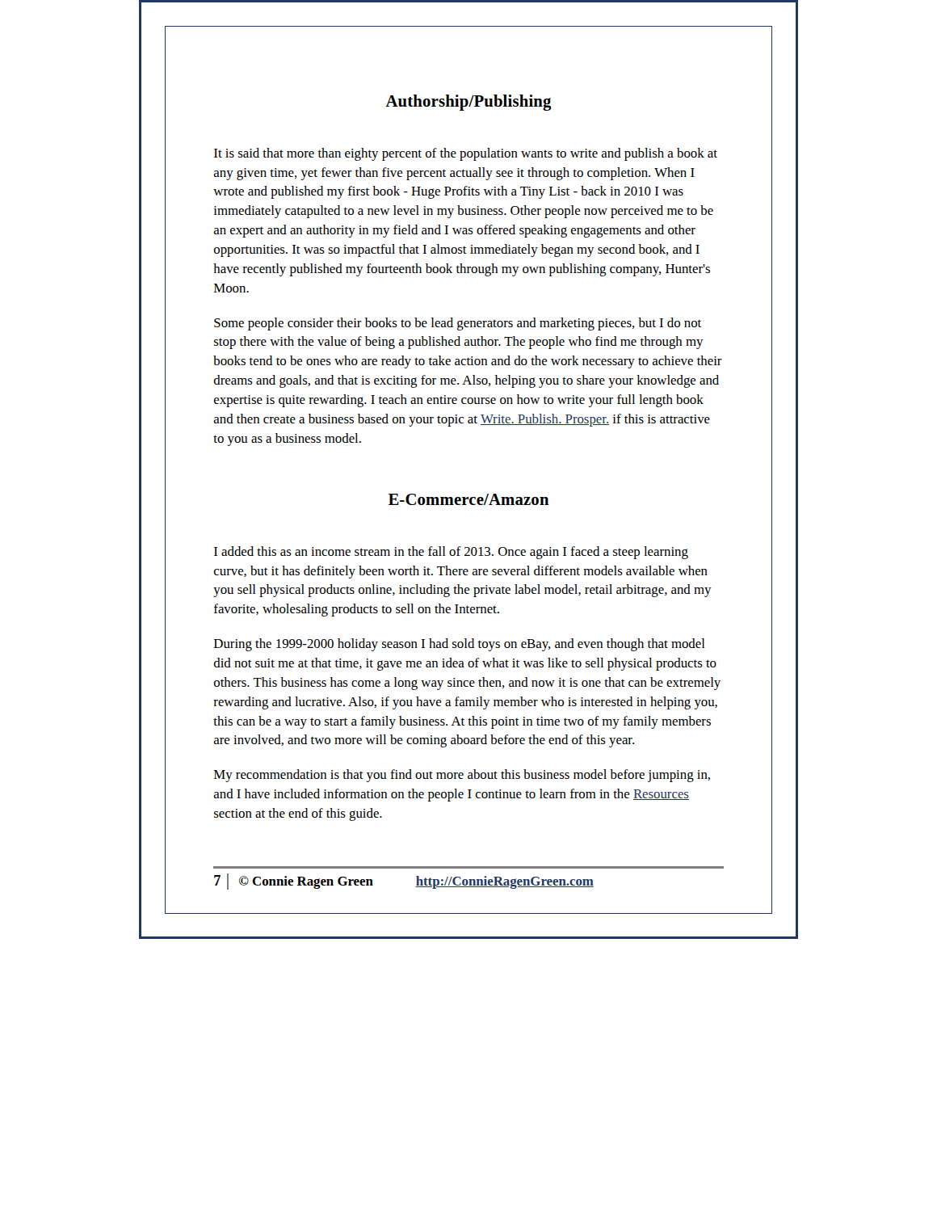Authorship/Publishing
It is said that more than eighty percent of the population wants to write and publish a book at any given time, yet fewer than five percent actually see it through to completion. When I wrote and published my first book - Huge Profits with a Tiny List - back in 2010 I was immediately catapulted to a new level in my business. Other people now perceived me to be an expert and an authority in my field and I was offered speaking engagements and other opportunities. It was so impactful that I almost immediately began my second book, and I have recently published my fourteenth book through my own publishing company, Hunter's Moon.
Some people consider their books to be lead generators and marketing pieces, but I do not stop there with the value of being a published author. The people who find me through my books tend to be ones who are ready to take action and do the work necessary to achieve their dreams and goals, and that is exciting for me. Also, helping you to share your knowledge and expertise is quite rewarding. I teach an entire course on how to write your full length book and then create a business based on your topic at Write. Publish. Prosper. if this is attractive to you as a business model.
E-Commerce/Amazon
I added this as an income stream in the fall of 2013. Once again I faced a steep learning curve, but it has definitely been worth it. There are several different models available when you sell physical products online, including the private label model, retail arbitrage, and my favorite, wholesaling products to sell on the Internet.
During the 1999-2000 holiday season I had sold toys on eBay, and even though that model did not suit me at that time, it gave me an idea of what it was like to sell physical products to others. This business has come a long way since then, and now it is one that can be extremely rewarding and lucrative. Also, if you have a family member who is interested in helping you, this can be a way to start a family business. At this point in time two of my family members are involved, and two more will be coming aboard before the end of this year.
My recommendation is that you find out more about this business model before jumping in, and I have included information on the people I continue to learn from in the Resources section at the end of this guide.
7 © Connie Ragen Green http://ConnieRagenGreen.com